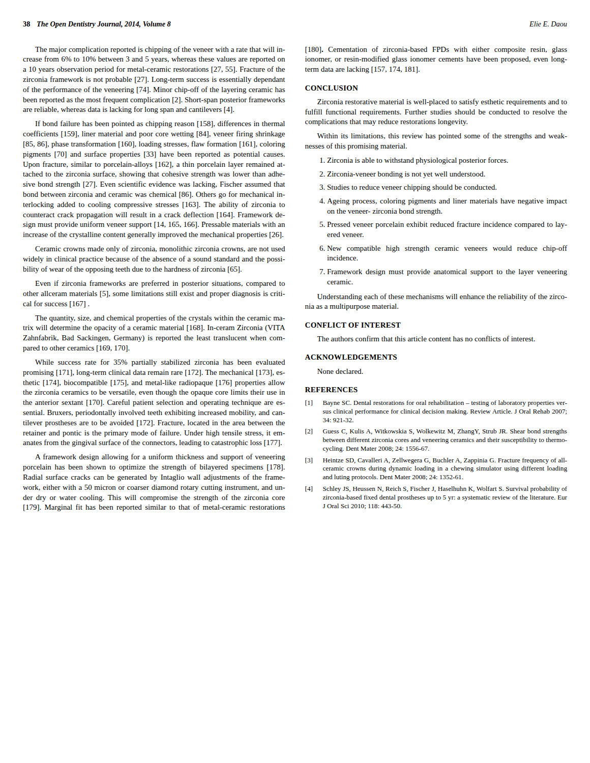38 The Open Dentistry Journal, 2014, Volume 8
Elie E. Daou
The major complication reported is chipping of the veneer with a rate that will increase from 6% to 10% between 3 and 5 years, whereas these values are reported on a 10 years observation period for metal-ceramic restorations [27, 55]. Fracture of the zirconia framework is not probable [27]. Long-term success is essentially dependant of the performance of the veneering [74]. Minor chip-off of the layering ceramic has been reported as the most frequent complication [2]. Short-span posterior frameworks are reliable, whereas data is lacking for long span and cantilevers [4].
If bond failure has been pointed as chipping reason [158], differences in thermal coefficients [159], liner material and poor core wetting [84], veneer firing shrinkage [85, 86], phase transformation [160], loading stresses, flaw formation [161], coloring pigments [70] and surface properties [33] have been reported as potential causes. Upon fracture, similar to porcelain-alloys [162], a thin porcelain layer remained attached to the zirconia surface, showing that cohesive strength was lower than adhesive bond strength [27]. Even scientific evidence was lacking, Fischer assumed that bond between zirconia and ceramic was chemical [86]. Others go for mechanical interlocking added to cooling compressive stresses [163]. The ability of zirconia to counteract crack propagation will result in a crack deflection [164]. Framework design must provide uniform veneer support [14, 165, 166]. Pressable materials with an increase of the crystalline content generally improved the mechanical properties [26].
Ceramic crowns made only of zirconia, monolithic zirconia crowns, are not used widely in clinical practice because of the absence of a sound standard and the possibility of wear of the opposing teeth due to the hardness of zirconia [65].
Even if zirconia frameworks are preferred in posterior situations, compared to other allceram materials [5], some limitations still exist and proper diagnosis is critical for success [167] .
The quantity, size, and chemical properties of the crystals within the ceramic matrix will determine the opacity of a ceramic material [168]. In-ceram Zirconia (VITA Zahnfabrik, Bad Sackingen, Germany) is reported the least translucent when compared to other ceramics [169, 170].
While success rate for 35% partially stabilized zirconia has been evaluated promising [171], long-term clinical data remain rare [172]. The mechanical [173], esthetic [174], biocompatible [175], and metal-like radiopaque [176] properties allow the zirconia ceramics to be versatile, even though the opaque core limits their use in the anterior sextant [170]. Careful patient selection and operating technique are essential. Bruxers, periodontally involved teeth exhibiting increased mobility, and cantilever prostheses are to be avoided [172]. Fracture, located in the area between the retainer and pontic is the primary mode of failure. Under high tensile stress, it emanates from the gingival surface of the connectors, leading to catastrophic loss [177].
A framework design allowing for a uniform thickness and support of veneering porcelain has been shown to optimize the strength of bilayered specimens [178]. Radial surface cracks can be generated by Intaglio wall adjustments of the framework, either with a 50 micron or coarser diamond rotary cutting instrument, and under dry or water cooling. This will compromise the strength of the zirconia core [179]. Marginal fit has been reported similar to that of metal-ceramic restorations [180]. Cementation of zirconia-based FPDs with either composite resin, glass ionomer, or resin-modified glass ionomer cements have been proposed, even long-term data are lacking [157, 174, 181].
Conclusion
Zirconia restorative material is well-placed to satisfy esthetic requirements and to fulfill functional requirements. Further studies should be conducted to resolve the complications that may reduce restorations longevity.
Within its limitations, this review has pointed some of the strengths and weaknesses of this promising material.
Zirconia is able to withstand physiological posterior forces.
Zirconia-veneer bonding is not yet well understood.
Studies to reduce veneer chipping should be conducted.
Ageing process, coloring pigments and liner materials have negative impact on the veneer- zirconia bond strength.
Pressed veneer porcelain exhibit reduced fracture incidence compared to layered veneer.
New compatible high strength ceramic veneers would reduce chip-off incidence.
Framework design must provide anatomical support to the layer veneering ceramic.
Understanding each of these mechanisms will enhance the reliability of the zirconia as a multipurpose material.
Conflict of Interest
The authors confirm that this article content has no conflicts of interest.
Acknowledgements
None declared.
References
[1]
Bayne SC. Dental restorations for oral rehabilitation – testing of laboratory properties versus clinical performance for clinical decision making. Review Article. J Oral Rehab 2007; 34: 921-32.
[2]
Guess C, Kulis A, Witkowskia S, Wolkewitz M, ZhangY, Strub JR. Shear bond strengths between different zirconia cores and veneering ceramics and their susceptibility to thermocycling. Dent Mater 2008; 24: 1556-67.
[3]
Heintze SD, Cavalleri A, Zellwegera G, Buchler A, Zappinia G. Fracture frequency of all-ceramic crowns during dynamic loading in a chewing simulator using different loading and luting protocols. Dent Mater 2008; 24: 1352-61.
[4]
Schley JS, Heussen N, Reich S, Fischer J, Haselhuhn K, Wolfart S. Survival probability of zirconia-based fixed dental prostheses up to 5 yr: a systematic review of the literature. Eur J Oral Sci 2010; 118: 443-50.